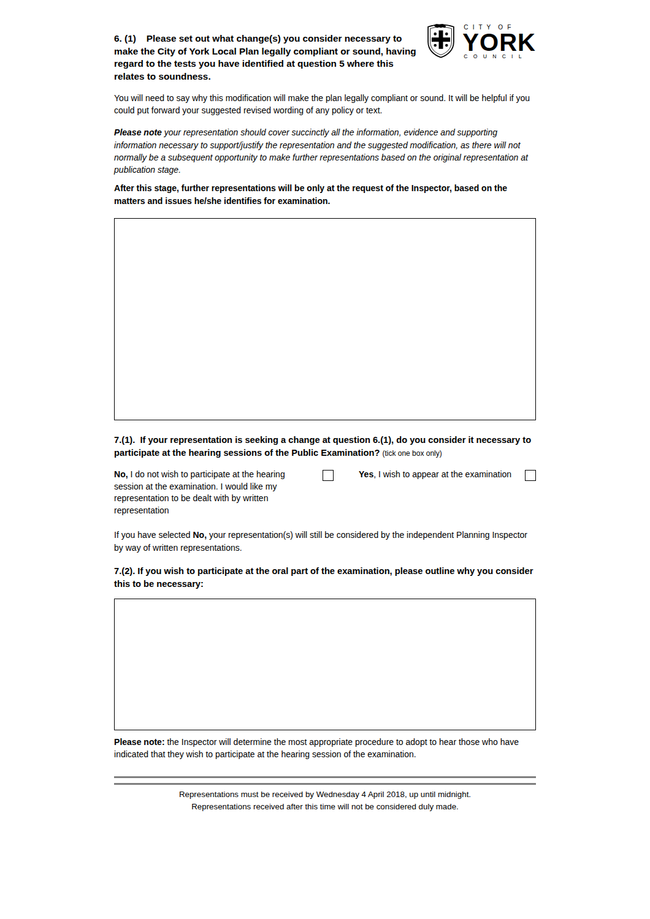C I T Y O F
YORK
C O U N C I L
6. (1) Please set out what change(s) you consider necessary to make the City of York Local Plan legally compliant or sound, having regard to the tests you have identified at question 5 where this relates to soundness.
You will need to say why this modification will make the plan legally compliant or sound. It will be helpful if you could put forward your suggested revised wording of any policy or text.
Please note your representation should cover succinctly all the information, evidence and supporting information necessary to support/justify the representation and the suggested modification, as there will not normally be a subsequent opportunity to make further representations based on the original representation at publication stage.
After this stage, further representations will be only at the request of the Inspector, based on the matters and issues he/she identifies for examination.
7.(1). If your representation is seeking a change at question 6.(1), do you consider it necessary to participate at the hearing sessions of the Public Examination? (tick one box only)
No, I do not wish to participate at the hearing session at the examination. I would like my representation to be dealt with by written representation
Yes, I wish to appear at the examination
If you have selected No, your representation(s) will still be considered by the independent Planning Inspector by way of written representations.
7.(2). If you wish to participate at the oral part of the examination, please outline why you consider this to be necessary:
Please note: the Inspector will determine the most appropriate procedure to adopt to hear those who have indicated that they wish to participate at the hearing session of the examination.
Representations must be received by Wednesday 4 April 2018, up until midnight.
Representations received after this time will not be considered duly made.